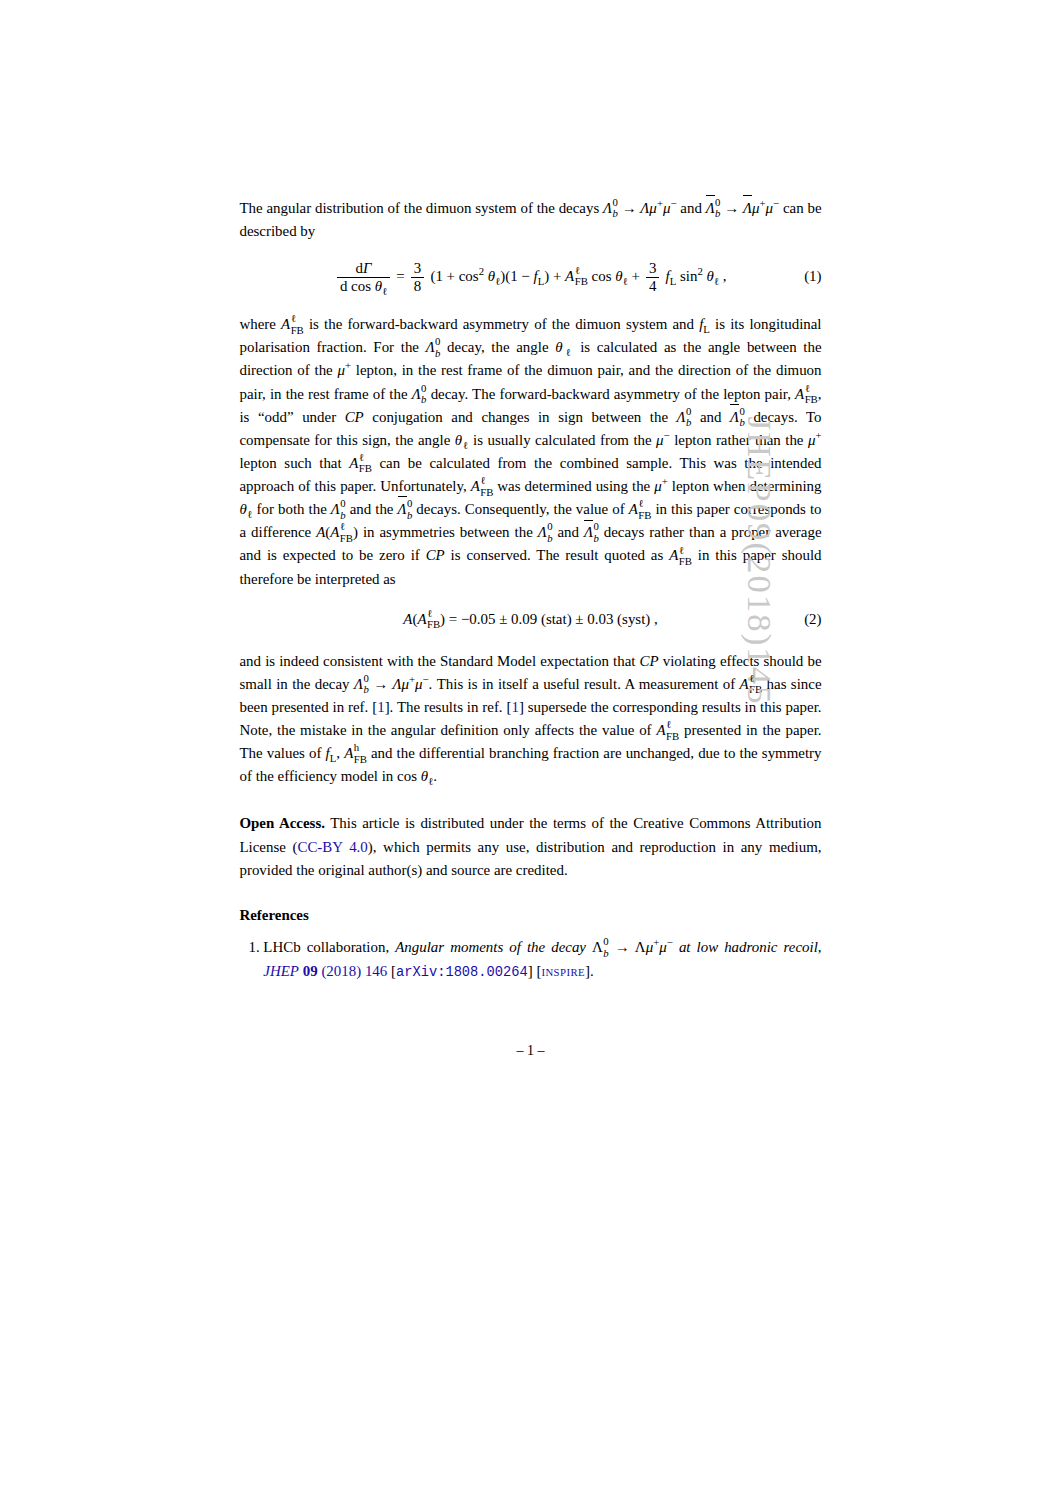JHEP09(2018)145
The angular distribution of the dimuon system of the decays Λ 0 b → Λμ+μ− and Λ 0 b → Λμ+μ− can be described by
dΓ d cos θℓ = 38 (1 + cos2 θℓ)(1 − fL) + AℓFB cos θℓ + 34 fL sin2 θℓ , (1)
where AℓFB is the forward-backward asymmetry of the dimuon system and fL is its longitudinal polarisation fraction. For the Λ 0 b decay, the angle θℓ is calculated as the angle between the direction of the μ+ lepton, in the rest frame of the dimuon pair, and the direction of the dimuon pair, in the rest frame of the Λ 0 b decay. The forward-backward asymmetry of the lepton pair, AℓFB, is “odd” under CP conjugation and changes in sign between the Λ 0 b and Λ 0 b decays. To compensate for this sign, the angle θℓ is usually calculated from the μ− lepton rather than the μ+ lepton such that AℓFB can be calculated from the combined sample. This was the intended approach of this paper. Unfortunately, AℓFB was determined using the μ+ lepton when determining θℓ for both the Λ 0 b and the Λ 0 b decays. Consequently, the value of AℓFB in this paper corresponds to a difference A(AℓFB) in asymmetries between the Λ 0 b and Λ 0 b decays rather than a proper average and is expected to be zero if CP is conserved. The result quoted as AℓFB in this paper should therefore be interpreted as
A(AℓFB) = −0.05 ± 0.09 (stat) ± 0.03 (syst) , (2)
and is indeed consistent with the Standard Model expectation that CP violating effects should be small in the decay Λ 0 b → Λμ+μ−. This is in itself a useful result. A measurement of AℓFB has since been presented in ref. [1]. The results in ref. [1] supersede the corresponding results in this paper. Note, the mistake in the angular definition only affects the value of AℓFB presented in the paper. The values of fL, AhFB and the differential branching fraction are unchanged, due to the symmetry of the efficiency model in cos θℓ.
Open Access. This article is distributed under the terms of the Creative Commons Attribution License (CC-BY 4.0), which permits any use, distribution and reproduction in any medium, provided the original author(s) and source are credited.
References
LHCb collaboration, Angular moments of the decay Λ0 b → Λμ+μ− at low hadronic recoil, JHEP 09 (2018) 146 [arXiv:1808.00264] [INSPIRE].
– 1 –